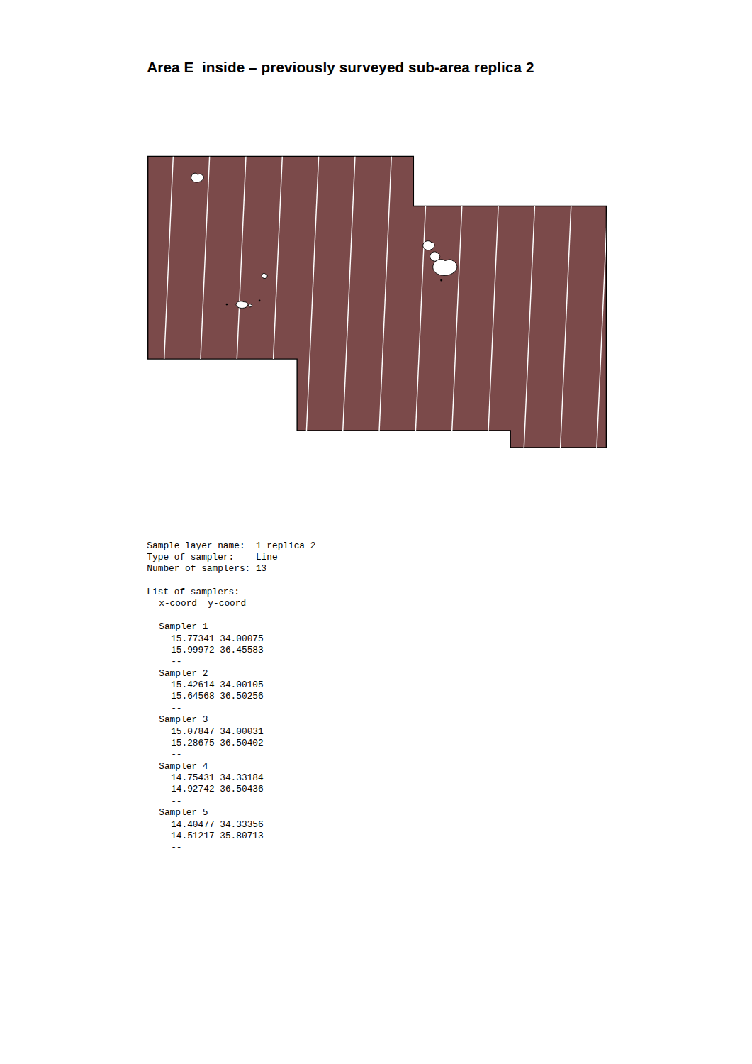Area E_inside – previously surveyed sub-area replica 2
Sample layer name: 1 replica 2 Type of sampler: Line Number of samplers: 13 List of samplers: x-coord y-coord Sampler 1 15.77341 34.00075 15.99972 36.45583 -- Sampler 2 15.42614 34.00105 15.64568 36.50256 -- Sampler 3 15.07847 34.00031 15.28675 36.50402 -- Sampler 4 14.75431 34.33184 14.92742 36.50436 -- Sampler 5 14.40477 34.33356 14.51217 35.80713 --